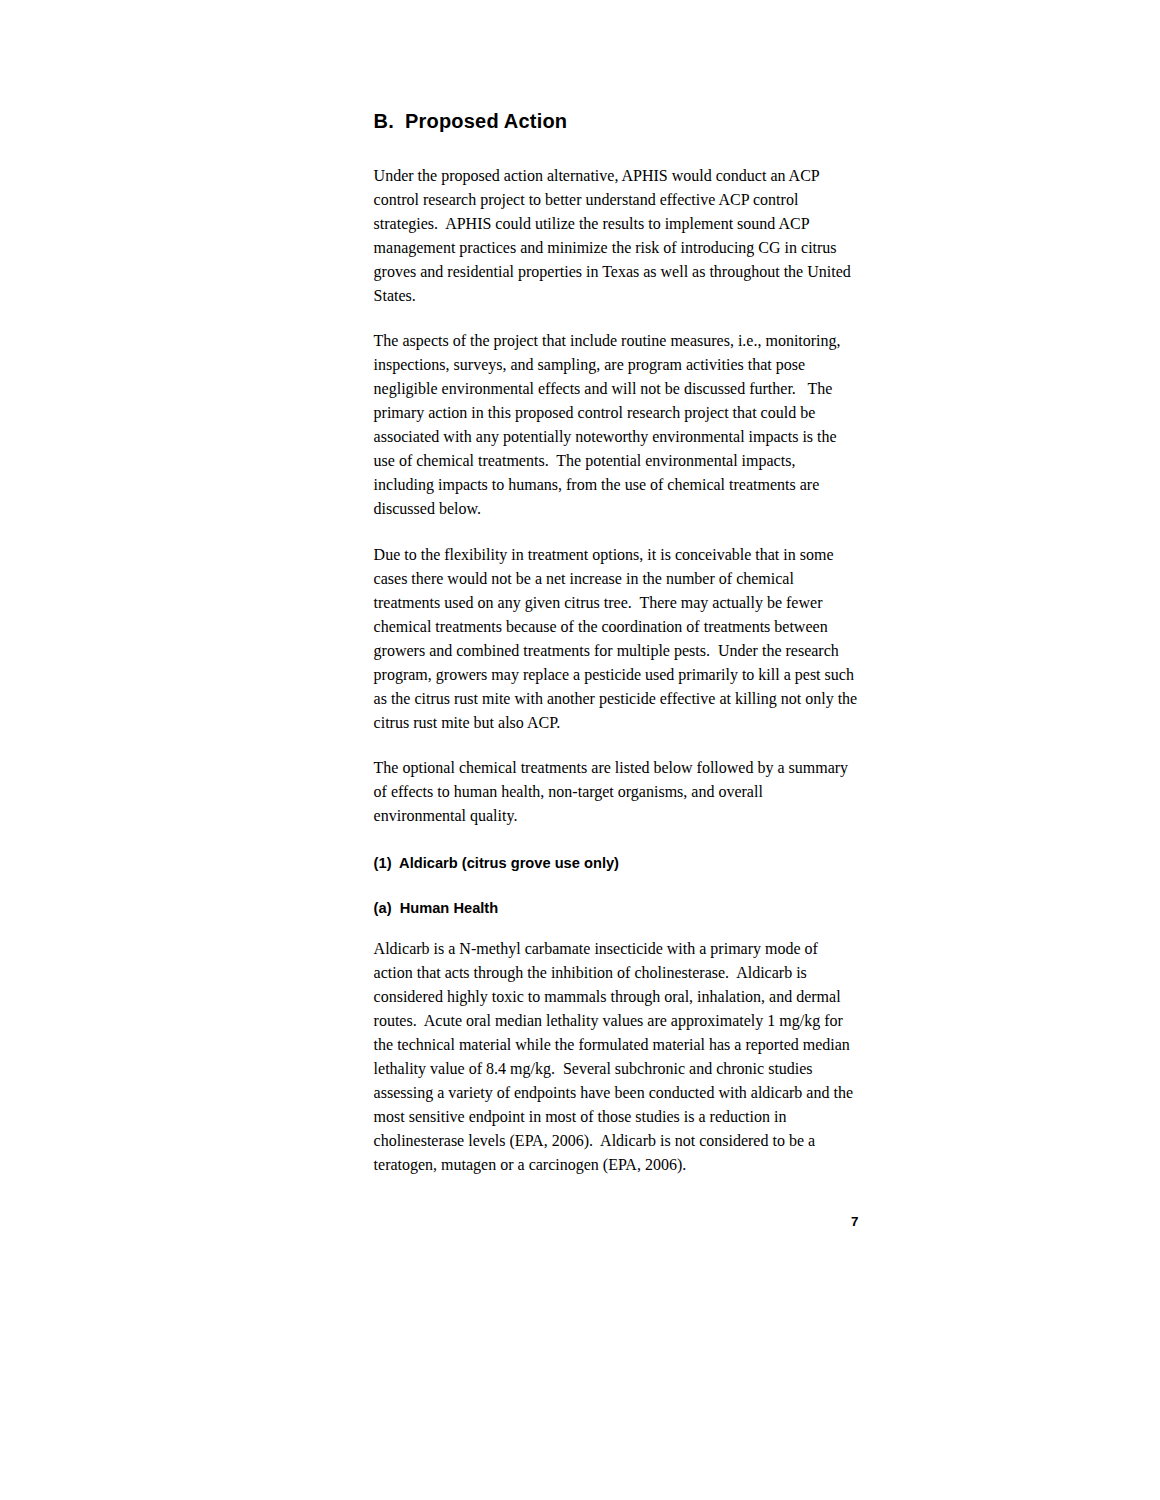B. Proposed Action
Under the proposed action alternative, APHIS would conduct an ACP control research project to better understand effective ACP control strategies. APHIS could utilize the results to implement sound ACP management practices and minimize the risk of introducing CG in citrus groves and residential properties in Texas as well as throughout the United States.
The aspects of the project that include routine measures, i.e., monitoring, inspections, surveys, and sampling, are program activities that pose negligible environmental effects and will not be discussed further. The primary action in this proposed control research project that could be associated with any potentially noteworthy environmental impacts is the use of chemical treatments. The potential environmental impacts, including impacts to humans, from the use of chemical treatments are discussed below.
Due to the flexibility in treatment options, it is conceivable that in some cases there would not be a net increase in the number of chemical treatments used on any given citrus tree. There may actually be fewer chemical treatments because of the coordination of treatments between growers and combined treatments for multiple pests. Under the research program, growers may replace a pesticide used primarily to kill a pest such as the citrus rust mite with another pesticide effective at killing not only the citrus rust mite but also ACP.
The optional chemical treatments are listed below followed by a summary of effects to human health, non-target organisms, and overall environmental quality.
(1) Aldicarb (citrus grove use only)
(a) Human Health
Aldicarb is a N-methyl carbamate insecticide with a primary mode of action that acts through the inhibition of cholinesterase. Aldicarb is considered highly toxic to mammals through oral, inhalation, and dermal routes. Acute oral median lethality values are approximately 1 mg/kg for the technical material while the formulated material has a reported median lethality value of 8.4 mg/kg. Several subchronic and chronic studies assessing a variety of endpoints have been conducted with aldicarb and the most sensitive endpoint in most of those studies is a reduction in cholinesterase levels (EPA, 2006). Aldicarb is not considered to be a teratogen, mutagen or a carcinogen (EPA, 2006).
7